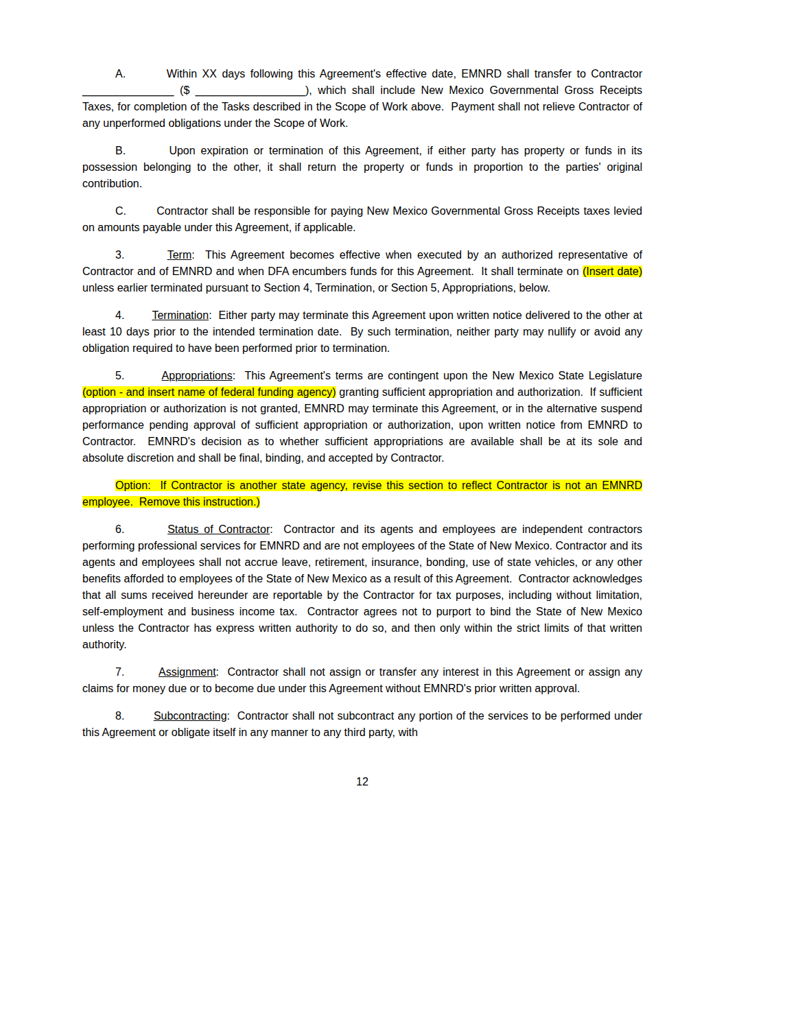A. Within XX days following this Agreement's effective date, EMNRD shall transfer to Contractor _______________ ($ __________________), which shall include New Mexico Governmental Gross Receipts Taxes, for completion of the Tasks described in the Scope of Work above. Payment shall not relieve Contractor of any unperformed obligations under the Scope of Work.
B. Upon expiration or termination of this Agreement, if either party has property or funds in its possession belonging to the other, it shall return the property or funds in proportion to the parties' original contribution.
C. Contractor shall be responsible for paying New Mexico Governmental Gross Receipts taxes levied on amounts payable under this Agreement, if applicable.
3. Term: This Agreement becomes effective when executed by an authorized representative of Contractor and of EMNRD and when DFA encumbers funds for this Agreement. It shall terminate on (Insert date) unless earlier terminated pursuant to Section 4, Termination, or Section 5, Appropriations, below.
4. Termination: Either party may terminate this Agreement upon written notice delivered to the other at least 10 days prior to the intended termination date. By such termination, neither party may nullify or avoid any obligation required to have been performed prior to termination.
5. Appropriations: This Agreement's terms are contingent upon the New Mexico State Legislature (option - and insert name of federal funding agency) granting sufficient appropriation and authorization. If sufficient appropriation or authorization is not granted, EMNRD may terminate this Agreement, or in the alternative suspend performance pending approval of sufficient appropriation or authorization, upon written notice from EMNRD to Contractor. EMNRD's decision as to whether sufficient appropriations are available shall be at its sole and absolute discretion and shall be final, binding, and accepted by Contractor.
Option: If Contractor is another state agency, revise this section to reflect Contractor is not an EMNRD employee. Remove this instruction.)
6. Status of Contractor: Contractor and its agents and employees are independent contractors performing professional services for EMNRD and are not employees of the State of New Mexico. Contractor and its agents and employees shall not accrue leave, retirement, insurance, bonding, use of state vehicles, or any other benefits afforded to employees of the State of New Mexico as a result of this Agreement. Contractor acknowledges that all sums received hereunder are reportable by the Contractor for tax purposes, including without limitation, self-employment and business income tax. Contractor agrees not to purport to bind the State of New Mexico unless the Contractor has express written authority to do so, and then only within the strict limits of that written authority.
7. Assignment: Contractor shall not assign or transfer any interest in this Agreement or assign any claims for money due or to become due under this Agreement without EMNRD's prior written approval.
8. Subcontracting: Contractor shall not subcontract any portion of the services to be performed under this Agreement or obligate itself in any manner to any third party, with
12